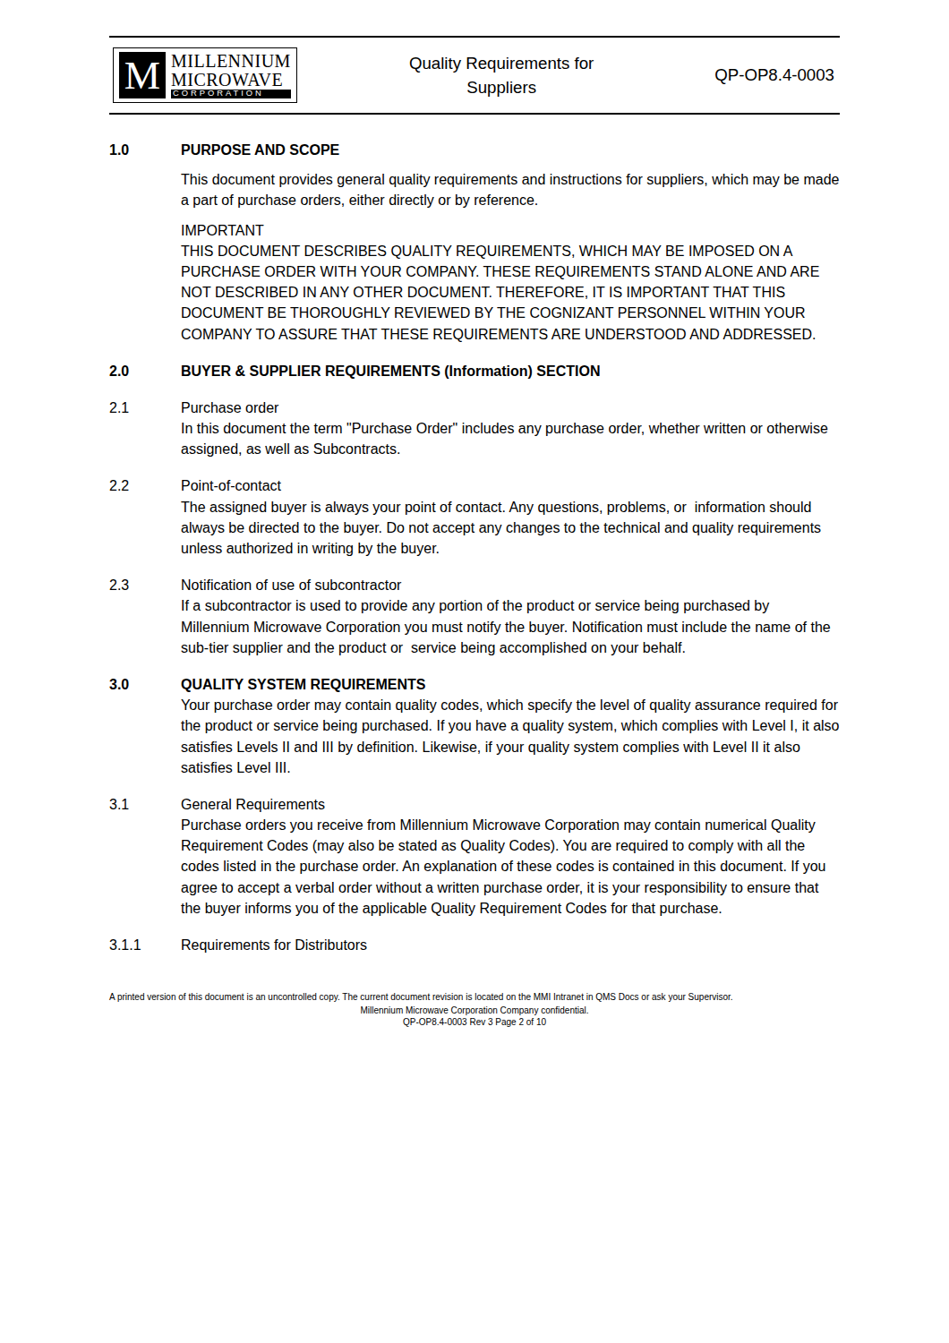| M MILLENNIUM MICROWAVE CORPORATION | Quality Requirements for Suppliers | QP-OP8.4-0003 |
1.0
PURPOSE AND SCOPE
This document provides general quality requirements and instructions for suppliers, which may be made a part of purchase orders, either directly or by reference.
Important
This document describes quality requirements, which may be imposed on a purchase order with your company. These requirements stand alone and are not described in any other document. Therefore, it is important that this document be thoroughly reviewed by the cognizant personnel within your company to assure that these requirements are understood and addressed.
2.0
BUYER & SUPPLIER REQUIREMENTS (Information) SECTION
2.1
Purchase order
In this document the term "Purchase Order" includes any purchase order, whether written or otherwise assigned, as well as Subcontracts.
2.2
Point-of-contact
The assigned buyer is always your point of contact. Any questions, problems, or information should always be directed to the buyer. Do not accept any changes to the technical and quality requirements unless authorized in writing by the buyer.
2.3
Notification of use of subcontractor
If a subcontractor is used to provide any portion of the product or service being purchased by Millennium Microwave Corporation you must notify the buyer. Notification must include the name of the sub-tier supplier and the product or service being accomplished on your behalf.
3.0
QUALITY SYSTEM REQUIREMENTS
Your purchase order may contain quality codes, which specify the level of quality assurance required for the product or service being purchased. If you have a quality system, which complies with Level I, it also satisfies Levels II and III by definition. Likewise, if your quality system complies with Level II it also satisfies Level III.
3.1
General Requirements
Purchase orders you receive from Millennium Microwave Corporation may contain numerical Quality Requirement Codes (may also be stated as Quality Codes). You are required to comply with all the codes listed in the purchase order. An explanation of these codes is contained in this document. If you agree to accept a verbal order without a written purchase order, it is your responsibility to ensure that the buyer informs you of the applicable Quality Requirement Codes for that purchase.
3.1.1
Requirements for Distributors
A printed version of this document is an uncontrolled copy. The current document revision is located on the MMI Intranet in QMS Docs or ask your Supervisor.
Millennium Microwave Corporation Company confidential.
QP-OP8.4-0003 Rev 3 Page 2 of 10